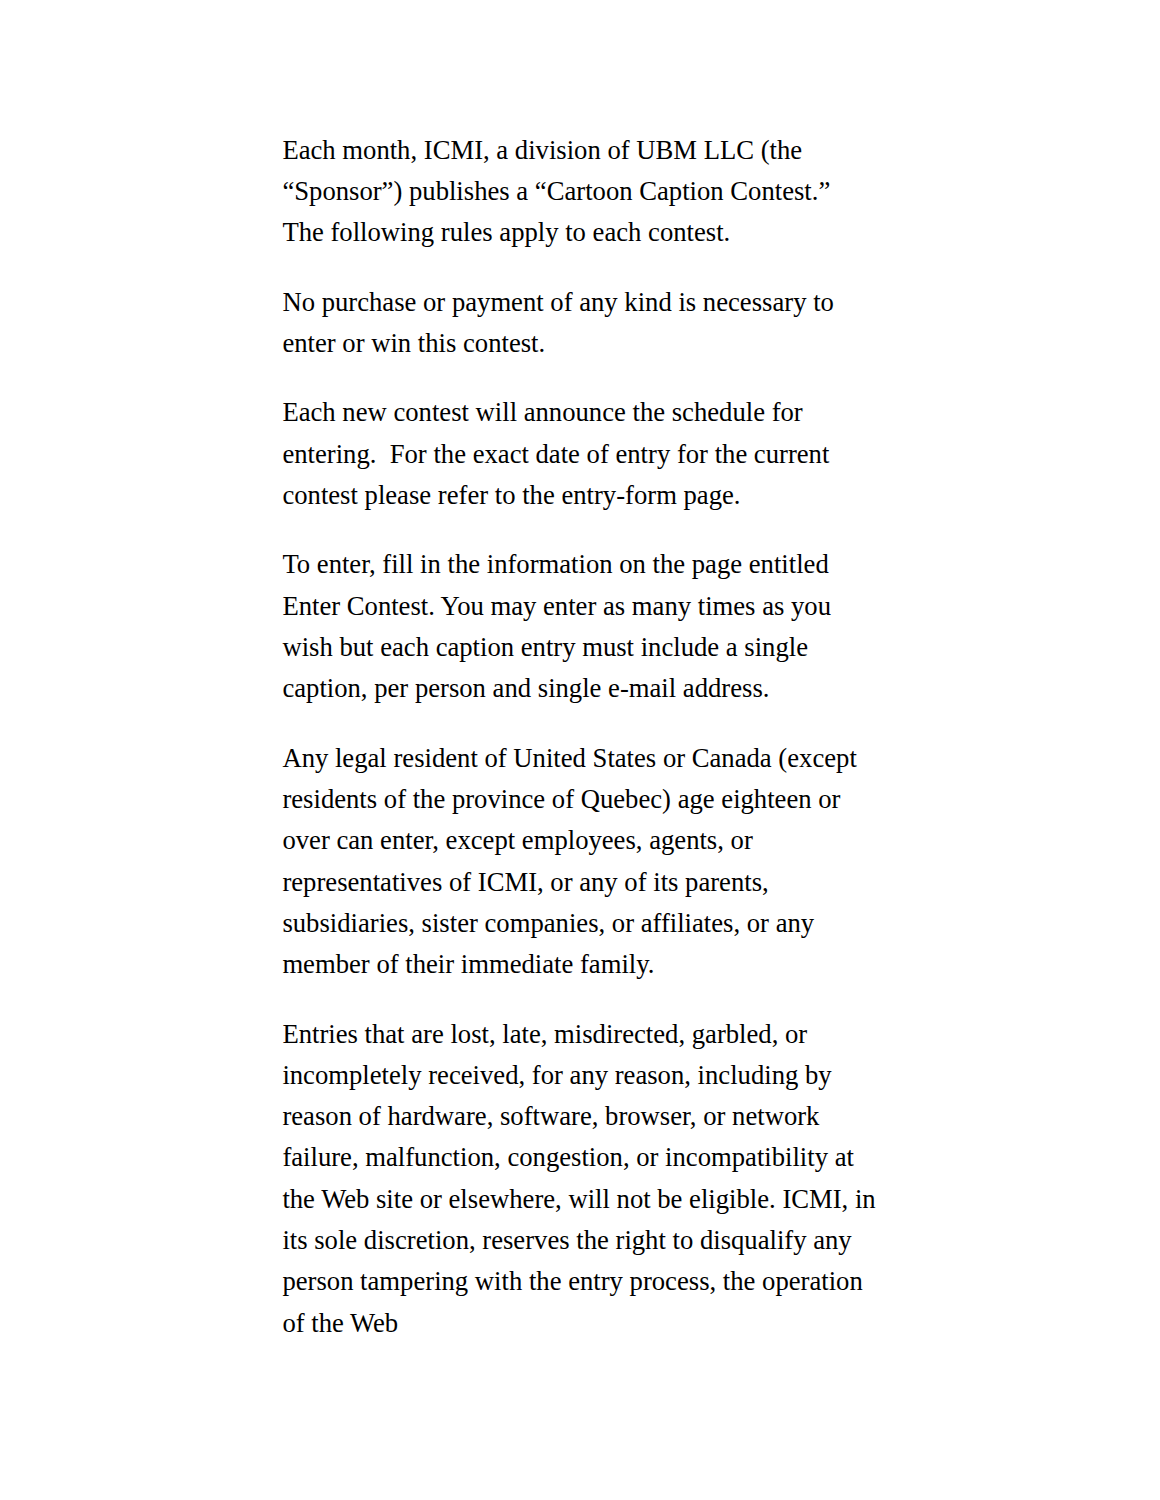Each month, ICMI, a division of UBM LLC (the “Sponsor”) publishes a “Cartoon Caption Contest.” The following rules apply to each contest.
No purchase or payment of any kind is necessary to enter or win this contest.
Each new contest will announce the schedule for entering. For the exact date of entry for the current contest please refer to the entry-form page.
To enter, fill in the information on the page entitled Enter Contest. You may enter as many times as you wish but each caption entry must include a single caption, per person and single e-mail address.
Any legal resident of United States or Canada (except residents of the province of Quebec) age eighteen or over can enter, except employees, agents, or representatives of ICMI, or any of its parents, subsidiaries, sister companies, or affiliates, or any member of their immediate family.
Entries that are lost, late, misdirected, garbled, or incompletely received, for any reason, including by reason of hardware, software, browser, or network failure, malfunction, congestion, or incompatibility at the Web site or elsewhere, will not be eligible. ICMI, in its sole discretion, reserves the right to disqualify any person tampering with the entry process, the operation of the Web